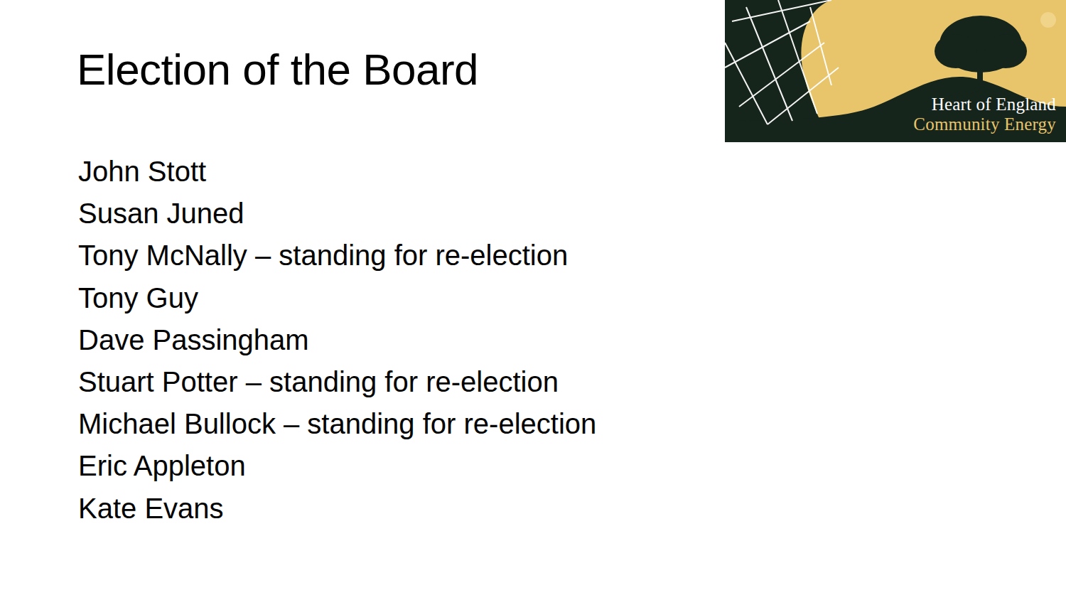Heart of England
Community Energy
Election of the Board
John Stott
Susan Juned
Tony McNally – standing for re-election
Tony Guy
Dave Passingham
Stuart Potter – standing for re-election
Michael Bullock – standing for re-election
Eric Appleton
Kate Evans